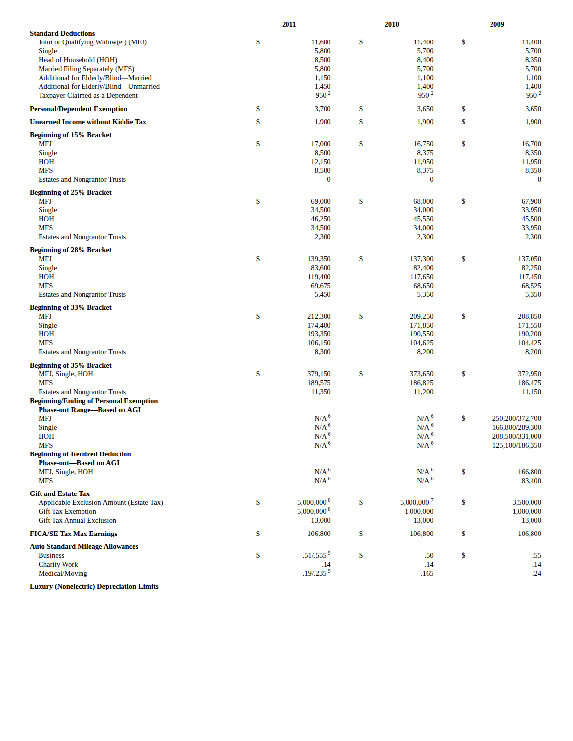| | 2011 | | 2010 | | 2009 |
| Standard Deductions | | | | | | | | |
| Joint or Qualifying Widow(er) (MFJ) | $ | 11,600 | | $ | 11,400 | | $ | 11,400 |
| Single | | 5,800 | | | 5,700 | | | 5,700 |
| Head of Household (HOH) | | 8,500 | | | 8,400 | | | 8,350 |
| Married Filing Separately (MFS) | | 5,800 | | | 5,700 | | | 5,700 |
| Additional for Elderly/Blind—Married | | 1,150 | | | 1,100 | | | 1,100 |
| Additional for Elderly/Blind—Unmarried | | 1,450 | | | 1,400 | | | 1,400 |
| Taxpayer Claimed as a Dependent | | 950 2 | | | 950 2 | | | 950 2 |
| Personal/Dependent Exemption | $ | 3,700 | | $ | 3,650 | | $ | 3,650 |
| Unearned Income without Kiddie Tax | $ | 1,900 | | $ | 1,900 | | $ | 1,900 |
| Beginning of 15% Bracket | | | | | | | | |
| MFJ | $ | 17,000 | | $ | 16,750 | | $ | 16,700 |
| Single | | 8,500 | | | 8,375 | | | 8,350 |
| HOH | | 12,150 | | | 11,950 | | | 11,950 |
| MFS | | 8,500 | | | 8,375 | | | 8,350 |
| Estates and Nongrantor Trusts | | 0 | | | 0 | | | 0 |
| Beginning of 25% Bracket | | | | | | | | |
| MFJ | $ | 69,000 | | $ | 68,000 | | $ | 67,900 |
| Single | | 34,500 | | | 34,000 | | | 33,950 |
| HOH | | 46,250 | | | 45,550 | | | 45,500 |
| MFS | | 34,500 | | | 34,000 | | | 33,950 |
| Estates and Nongrantor Trusts | | 2,300 | | | 2,300 | | | 2,300 |
| Beginning of 28% Bracket | | | | | | | | |
| MFJ | $ | 139,350 | | $ | 137,300 | | $ | 137,050 |
| Single | | 83,600 | | | 82,400 | | | 82,250 |
| HOH | | 119,400 | | | 117,650 | | | 117,450 |
| MFS | | 69,675 | | | 68,650 | | | 68,525 |
| Estates and Nongrantor Trusts | | 5,450 | | | 5,350 | | | 5,350 |
| Beginning of 33% Bracket | | | | | | | | |
| MFJ | $ | 212,300 | | $ | 209,250 | | $ | 208,850 |
| Single | | 174,400 | | | 171,850 | | | 171,550 |
| HOH | | 193,350 | | | 190,550 | | | 190,200 |
| MFS | | 106,150 | | | 104,625 | | | 104,425 |
| Estates and Nongrantor Trusts | | 8,300 | | | 8,200 | | | 8,200 |
| Beginning of 35% Bracket | | | | | | | | |
| MFJ, Single, HOH | $ | 379,150 | | $ | 373,650 | | $ | 372,950 |
| MFS | | 189,575 | | | 186,825 | | | 186,475 |
| Estates and Nongrantor Trusts | | 11,350 | | | 11,200 | | | 11,150 |
| Beginning/Ending of Personal Exemption | | | | | | | | |
| Phase-out Range—Based on AGI | | | | | | | | |
| MFJ | | N/A 6 | | | N/A 6 | | $ | 250,200/372,700 |
| Single | | N/A 6 | | | N/A 6 | | | 166,800/289,300 |
| HOH | | N/A 6 | | | N/A 6 | | | 208,500/331,000 |
| MFS | | N/A 6 | | | N/A 6 | | | 125,100/186,350 |
| Beginning of Itemized Deduction | | | | | | | | |
| Phase-out—Based on AGI | | | | | | | | |
| MFJ, Single, HOH | | N/A 6 | | | N/A 6 | | $ | 166,800 |
| MFS | | N/A 6 | | | N/A 6 | | | 83,400 |
| Gift and Estate Tax | | | | | | | | |
| Applicable Exclusion Amount (Estate Tax) | $ | 5,000,000 8 | | $ | 5,000,000 7 | | $ | 3,500,000 |
| Gift Tax Exemption | | 5,000,000 8 | | | 1,000,000 | | | 1,000,000 |
| Gift Tax Annual Exclusion | | 13,000 | | | 13,000 | | | 13,000 |
| FICA/SE Tax Max Earnings | $ | 106,800 | | $ | 106,800 | | $ | 106,800 |
| Auto Standard Mileage Allowances | | | | | | | | |
| Business | $ | .51/.555 9 | | $ | .50 | | $ | .55 |
| Charity Work | | .14 | | | .14 | | | .14 |
| Medical/Moving | | .19/.235 9 | | | .165 | | | .24 |
| Luxury (Nonelectric) Depreciation Limits | | | | | | | | |